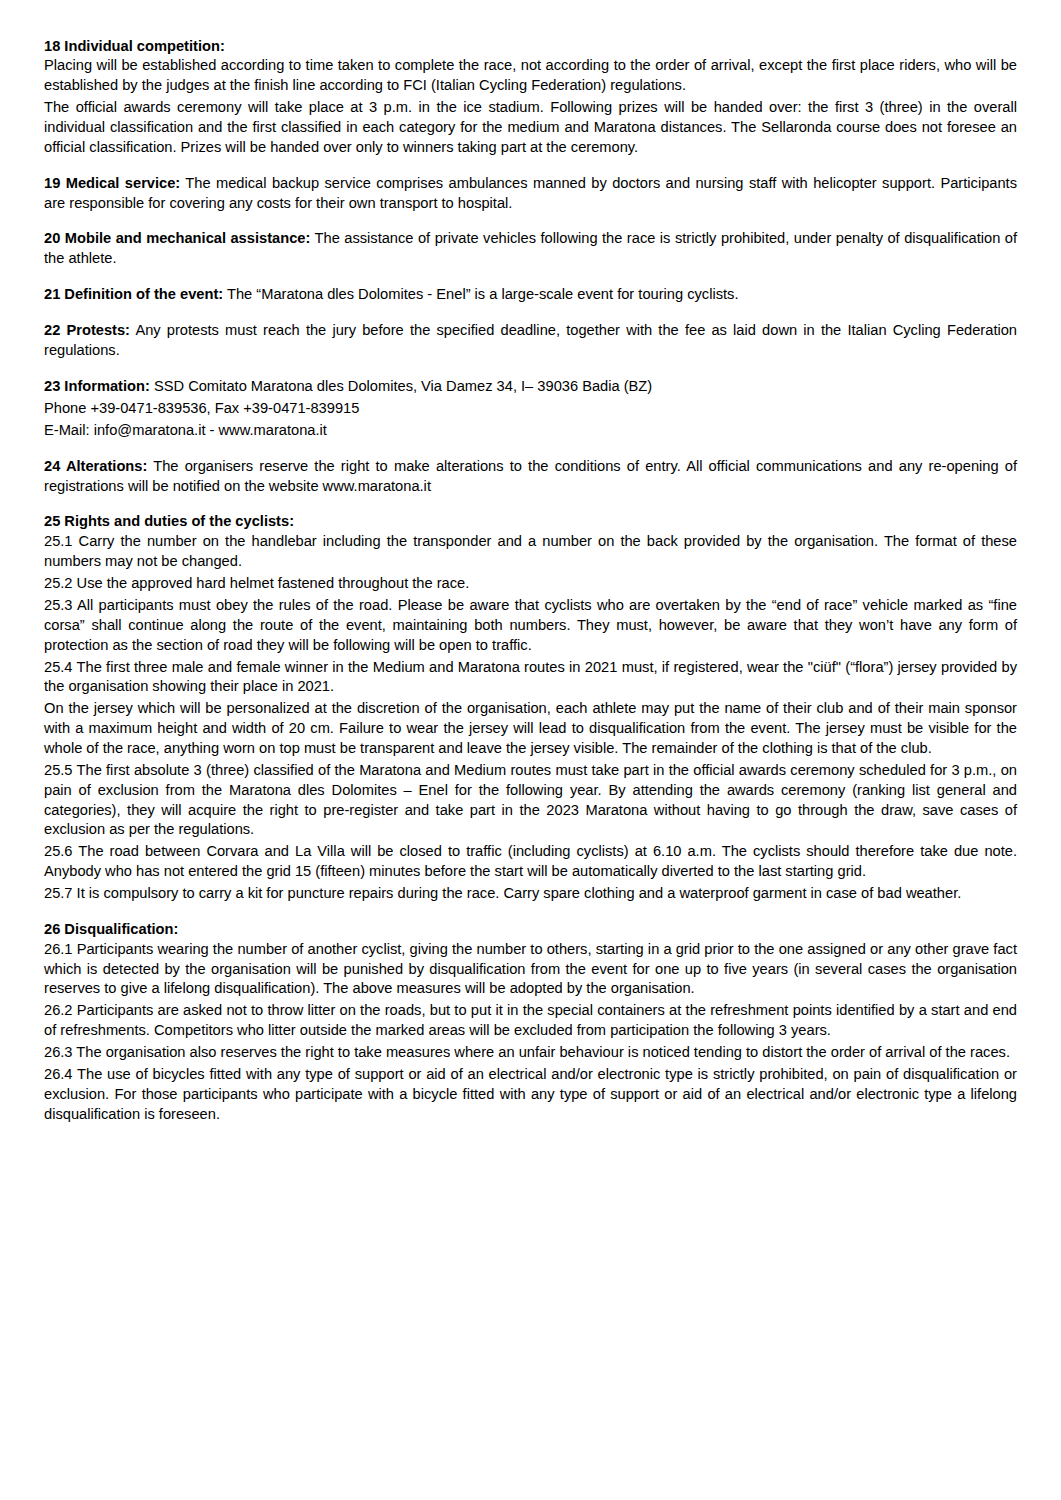18 Individual competition:
Placing will be established according to time taken to complete the race, not according to the order of arrival, except the first place riders, who will be established by the judges at the finish line according to FCI (Italian Cycling Federation) regulations.
The official awards ceremony will take place at 3 p.m. in the ice stadium. Following prizes will be handed over: the first 3 (three) in the overall individual classification and the first classified in each category for the medium and Maratona distances. The Sellaronda course does not foresee an official classification. Prizes will be handed over only to winners taking part at the ceremony.
19 Medical service:
The medical backup service comprises ambulances manned by doctors and nursing staff with helicopter support. Participants are responsible for covering any costs for their own transport to hospital.
20 Mobile and mechanical assistance:
The assistance of private vehicles following the race is strictly prohibited, under penalty of disqualification of the athlete.
21 Definition of the event:
The “Maratona dles Dolomites - Enel” is a large-scale event for touring cyclists.
22 Protests:
Any protests must reach the jury before the specified deadline, together with the fee as laid down in the Italian Cycling Federation regulations.
23 Information:
SSD Comitato Maratona dles Dolomites, Via Damez 34, I– 39036 Badia (BZ)
Phone +39-0471-839536, Fax +39-0471-839915
E-Mail: info@maratona.it - www.maratona.it
24 Alterations:
The organisers reserve the right to make alterations to the conditions of entry. All official communications and any re-opening of registrations will be notified on the website www.maratona.it
25 Rights and duties of the cyclists:
25.1 Carry the number on the handlebar including the transponder and a number on the back provided by the organisation. The format of these numbers may not be changed.
25.2 Use the approved hard helmet fastened throughout the race.
25.3 All participants must obey the rules of the road. Please be aware that cyclists who are overtaken by the “end of race” vehicle marked as “fine corsa” shall continue along the route of the event, maintaining both numbers. They must, however, be aware that they won’t have any form of protection as the section of road they will be following will be open to traffic.
25.4 The first three male and female winner in the Medium and Maratona routes in 2021 must, if registered, wear the "ciüf" (“flora”) jersey provided by the organisation showing their place in 2021.
On the jersey which will be personalized at the discretion of the organisation, each athlete may put the name of their club and of their main sponsor with a maximum height and width of 20 cm. Failure to wear the jersey will lead to disqualification from the event. The jersey must be visible for the whole of the race, anything worn on top must be transparent and leave the jersey visible. The remainder of the clothing is that of the club.
25.5 The first absolute 3 (three) classified of the Maratona and Medium routes must take part in the official awards ceremony scheduled for 3 p.m., on pain of exclusion from the Maratona dles Dolomites – Enel for the following year. By attending the awards ceremony (ranking list general and categories), they will acquire the right to pre-register and take part in the 2023 Maratona without having to go through the draw, save cases of exclusion as per the regulations.
25.6 The road between Corvara and La Villa will be closed to traffic (including cyclists) at 6.10 a.m. The cyclists should therefore take due note. Anybody who has not entered the grid 15 (fifteen) minutes before the start will be automatically diverted to the last starting grid.
25.7 It is compulsory to carry a kit for puncture repairs during the race. Carry spare clothing and a waterproof garment in case of bad weather.
26 Disqualification:
26.1 Participants wearing the number of another cyclist, giving the number to others, starting in a grid prior to the one assigned or any other grave fact which is detected by the organisation will be punished by disqualification from the event for one up to five years (in several cases the organisation reserves to give a lifelong disqualification). The above measures will be adopted by the organisation.
26.2 Participants are asked not to throw litter on the roads, but to put it in the special containers at the refreshment points identified by a start and end of refreshments. Competitors who litter outside the marked areas will be excluded from participation the following 3 years.
26.3 The organisation also reserves the right to take measures where an unfair behaviour is noticed tending to distort the order of arrival of the races.
26.4 The use of bicycles fitted with any type of support or aid of an electrical and/or electronic type is strictly prohibited, on pain of disqualification or exclusion. For those participants who participate with a bicycle fitted with any type of support or aid of an electrical and/or electronic type a lifelong disqualification is foreseen.